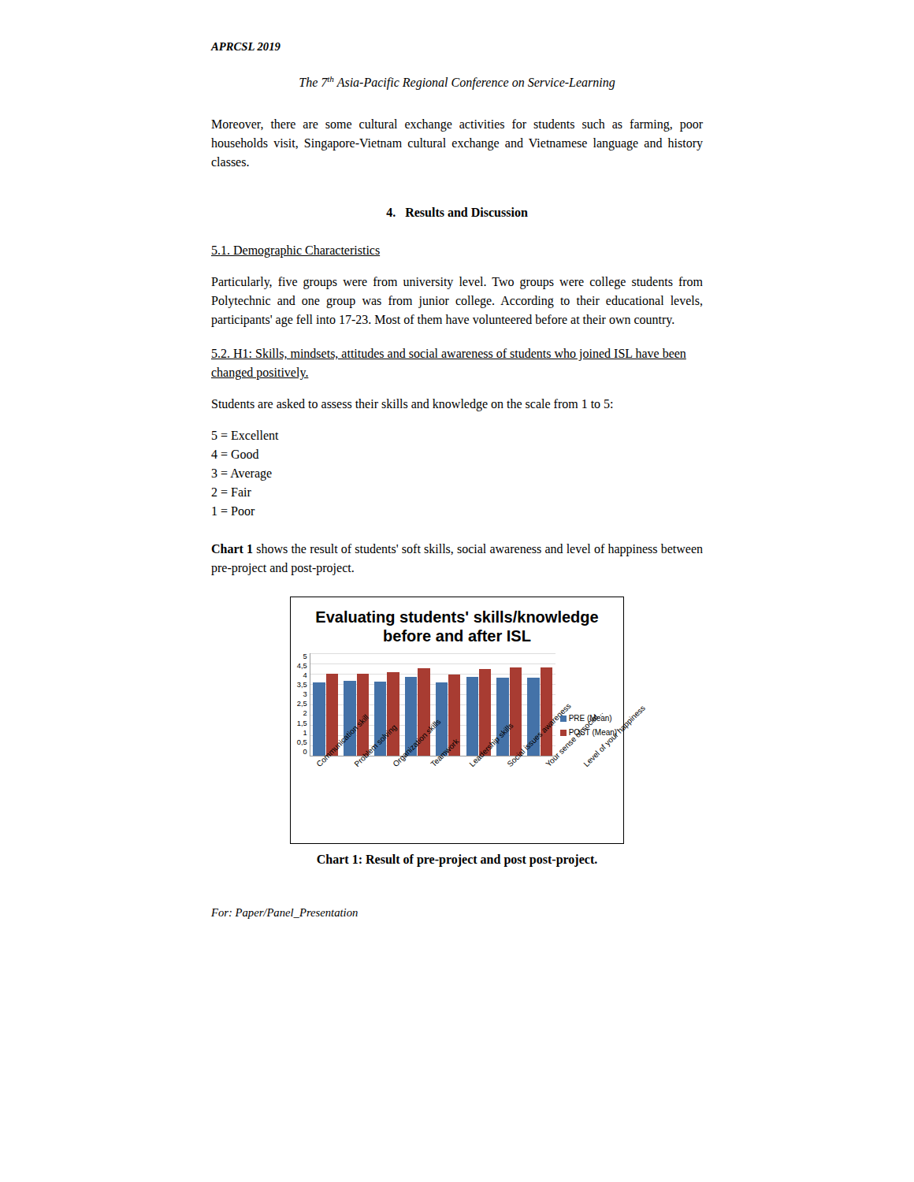APRCSL 2019
The 7th Asia-Pacific Regional Conference on Service-Learning
Moreover, there are some cultural exchange activities for students such as farming, poor households visit, Singapore-Vietnam cultural exchange and Vietnamese language and history classes.
4. Results and Discussion
5.1. Demographic Characteristics
Particularly, five groups were from university level. Two groups were college students from Polytechnic and one group was from junior college. According to their educational levels, participants' age fell into 17-23. Most of them have volunteered before at their own country.
5.2. H1: Skills, mindsets, attitudes and social awareness of students who joined ISL have been changed positively.
Students are asked to assess their skills and knowledge on the scale from 1 to 5:
5 = Excellent
4 = Good
3 = Average
2 = Fair
1 = Poor
Chart 1 shows the result of students' soft skills, social awareness and level of happiness between pre-project and post-project.
Evaluating students' skills/knowledge
before and after ISL
5
4,5
4
3,5
3
2,5
2
1,5
1
0,5
0
PRE (Mean)
POST (Mean)
Communication skill
Problem solving
Organization skills
Teamwork
Leadership skills
Social issues awareness
Your sense of social...
Level of your happiness
Chart 1: Result of pre-project and post post-project.
For: Paper/Panel_Presentation